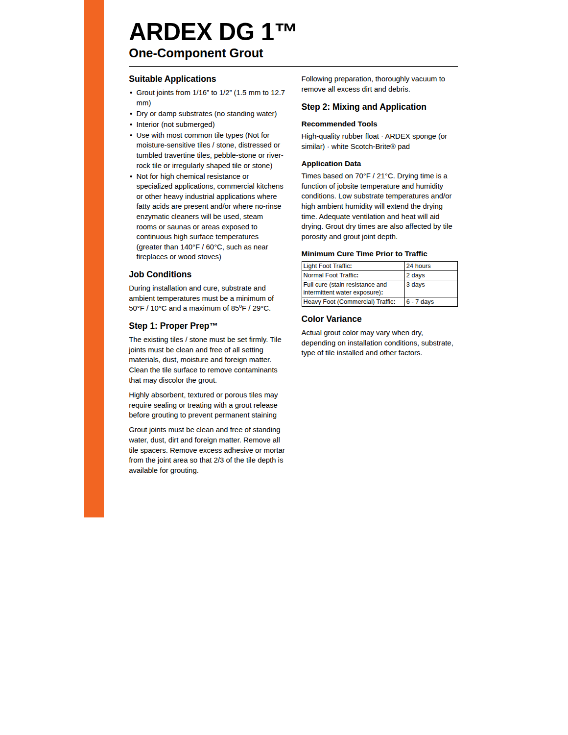ARDEX DG 1™
One-Component Grout
Suitable Applications
Grout joints from 1/16” to 1/2” (1.5 mm to 12.7 mm)
Dry or damp substrates (no standing water)
Interior (not submerged)
Use with most common tile types (Not for moisture-sensitive tiles / stone, distressed or tumbled travertine tiles, pebble-stone or river-rock tile or irregularly shaped tile or stone)
Not for high chemical resistance or specialized applications, commercial kitchens or other heavy industrial applications where fatty acids are present and/or where no-rinse enzymatic cleaners will be used, steam rooms or saunas or areas exposed to continuous high surface temperatures (greater than 140°F / 60°C, such as near fireplaces or wood stoves)
Job Conditions
During installation and cure, substrate and ambient temperatures must be a minimum of 50°F / 10°C and a maximum of 85oF / 29°C.
Step 1: Proper Prep™
The existing tiles / stone must be set firmly. Tile joints must be clean and free of all setting materials, dust, moisture and foreign matter. Clean the tile surface to remove contaminants that may discolor the grout.
Highly absorbent, textured or porous tiles may require sealing or treating with a grout release before grouting to prevent permanent staining
Grout joints must be clean and free of standing water, dust, dirt and foreign matter. Remove all tile spacers. Remove excess adhesive or mortar from the joint area so that 2/3 of the tile depth is available for grouting.
Following preparation, thoroughly vacuum to remove all excess dirt and debris.
Step 2: Mixing and Application
Recommended Tools
High-quality rubber float · ARDEX sponge (or similar) · white Scotch-Brite® pad
Application Data
Times based on 70°F / 21°C. Drying time is a function of jobsite temperature and humidity conditions. Low substrate temperatures and/or high ambient humidity will extend the drying time. Adequate ventilation and heat will aid drying. Grout dry times are also affected by tile porosity and grout joint depth.
Minimum Cure Time Prior to Traffic
| Light Foot Traffic : | 24 hours |
| Normal Foot Traffic : | 2 days |
| Full cure (stain resistance and intermittent water exposure) : | 3 days |
| Heavy Foot (Commercial) Traffic : | 6 - 7 days |
Color Variance
Actual grout color may vary when dry, depending on installation conditions, substrate, type of tile installed and other factors.